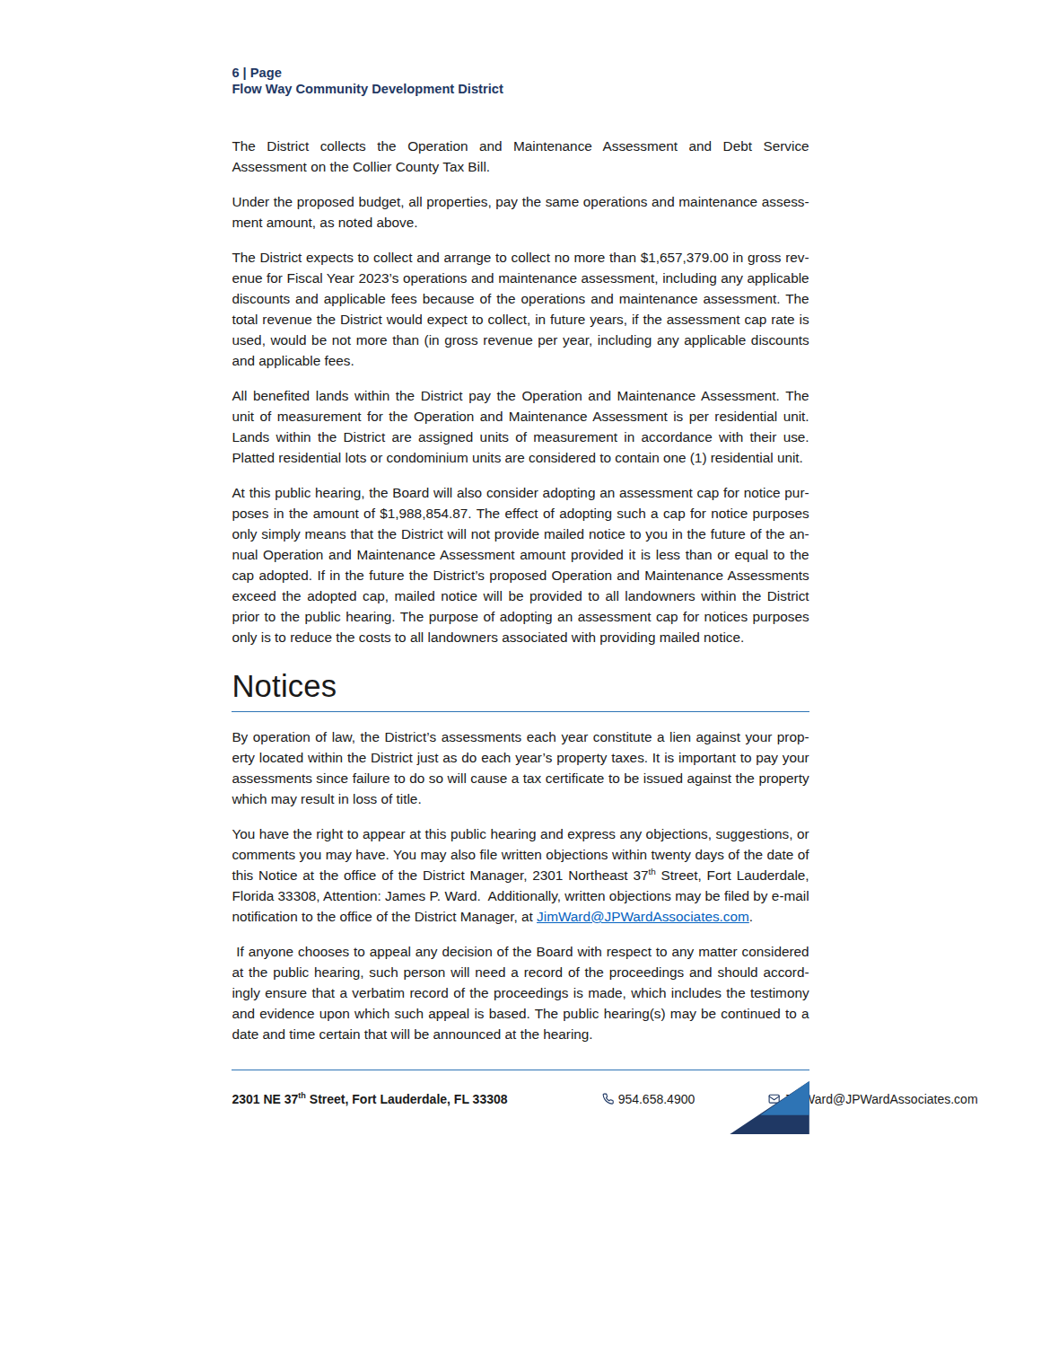6 | Page
Flow Way Community Development District
The District collects the Operation and Maintenance Assessment and Debt Service Assessment on the Collier County Tax Bill.
Under the proposed budget, all properties, pay the same operations and maintenance assessment amount, as noted above.
The District expects to collect and arrange to collect no more than $1,657,379.00 in gross revenue for Fiscal Year 2023’s operations and maintenance assessment, including any applicable discounts and applicable fees because of the operations and maintenance assessment. The total revenue the District would expect to collect, in future years, if the assessment cap rate is used, would be not more than (in gross revenue per year, including any applicable discounts and applicable fees.
All benefited lands within the District pay the Operation and Maintenance Assessment. The unit of measurement for the Operation and Maintenance Assessment is per residential unit. Lands within the District are assigned units of measurement in accordance with their use. Platted residential lots or condominium units are considered to contain one (1) residential unit.
At this public hearing, the Board will also consider adopting an assessment cap for notice purposes in the amount of $1,988,854.87. The effect of adopting such a cap for notice purposes only simply means that the District will not provide mailed notice to you in the future of the annual Operation and Maintenance Assessment amount provided it is less than or equal to the cap adopted. If in the future the District’s proposed Operation and Maintenance Assessments exceed the adopted cap, mailed notice will be provided to all landowners within the District prior to the public hearing. The purpose of adopting an assessment cap for notices purposes only is to reduce the costs to all landowners associated with providing mailed notice.
Notices
By operation of law, the District’s assessments each year constitute a lien against your property located within the District just as do each year’s property taxes. It is important to pay your assessments since failure to do so will cause a tax certificate to be issued against the property which may result in loss of title.
You have the right to appear at this public hearing and express any objections, suggestions, or comments you may have. You may also file written objections within twenty days of the date of this Notice at the office of the District Manager, 2301 Northeast 37th Street, Fort Lauderdale, Florida 33308, Attention: James P. Ward. Additionally, written objections may be filed by e-mail notification to the office of the District Manager, at JimWard@JPWardAssociates.com.
If anyone chooses to appeal any decision of the Board with respect to any matter considered at the public hearing, such person will need a record of the proceedings and should accordingly ensure that a verbatim record of the proceedings is made, which includes the testimony and evidence upon which such appeal is based. The public hearing(s) may be continued to a date and time certain that will be announced at the hearing.
2301 NE 37th Street, Fort Lauderdale, FL 33308
954.658.4900
JimWard@JPWardAssociates.com